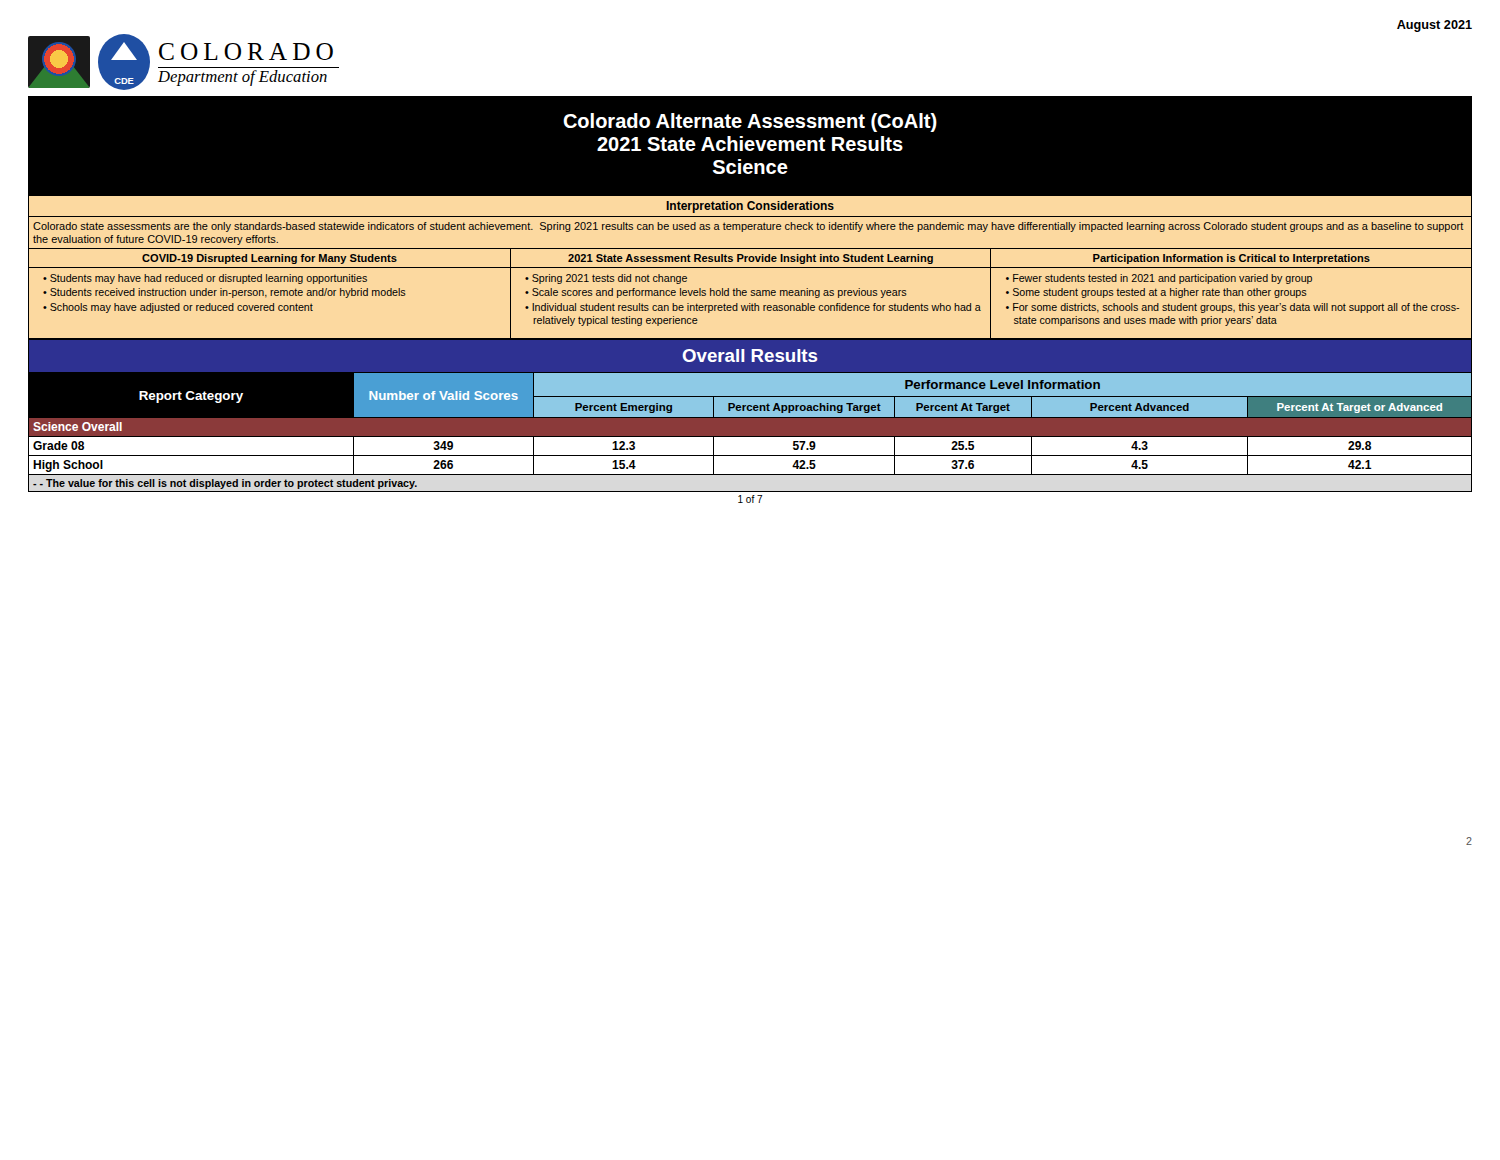August 2021
CDE
COLORADO
Department of Education
Colorado Alternate Assessment (CoAlt)
2021 State Achievement Results
Science
| Interpretation Considerations |
| Colorado state assessments are the only standards-based statewide indicators of student achievement. Spring 2021 results can be used as a temperature check to identify where the pandemic may have differentially impacted learning across Colorado student groups and as a baseline to support the evaluation of future COVID-19 recovery efforts. |
| COVID-19 Disrupted Learning for Many Students | 2021 State Assessment Results Provide Insight into Student Learning | Participation Information is Critical to Interpretations |
| Students may have had reduced or disrupted learning opportunities Students received instruction under in-person, remote and/or hybrid models Schools may have adjusted or reduced covered content | Spring 2021 tests did not change Scale scores and performance levels hold the same meaning as previous years Individual student results can be interpreted with reasonable confidence for students who had a relatively typical testing experience | Fewer students tested in 2021 and participation varied by group Some student groups tested at a higher rate than other groups For some districts, schools and student groups, this year’s data will not support all of the cross-state comparisons and uses made with prior years’ data |
| Overall Results |
| Report Category | Number of Valid Scores | Performance Level Information |
| Percent Emerging | Percent Approaching Target | Percent At Target | Percent Advanced | Percent At Target or Advanced |
| Science Overall |
| Grade 08 | 349 | 12.3 | 57.9 | 25.5 | 4.3 | 29.8 |
| High School | 266 | 15.4 | 42.5 | 37.6 | 4.5 | 42.1 |
| - - The value for this cell is not displayed in order to protect student privacy. |
1 of 7
2